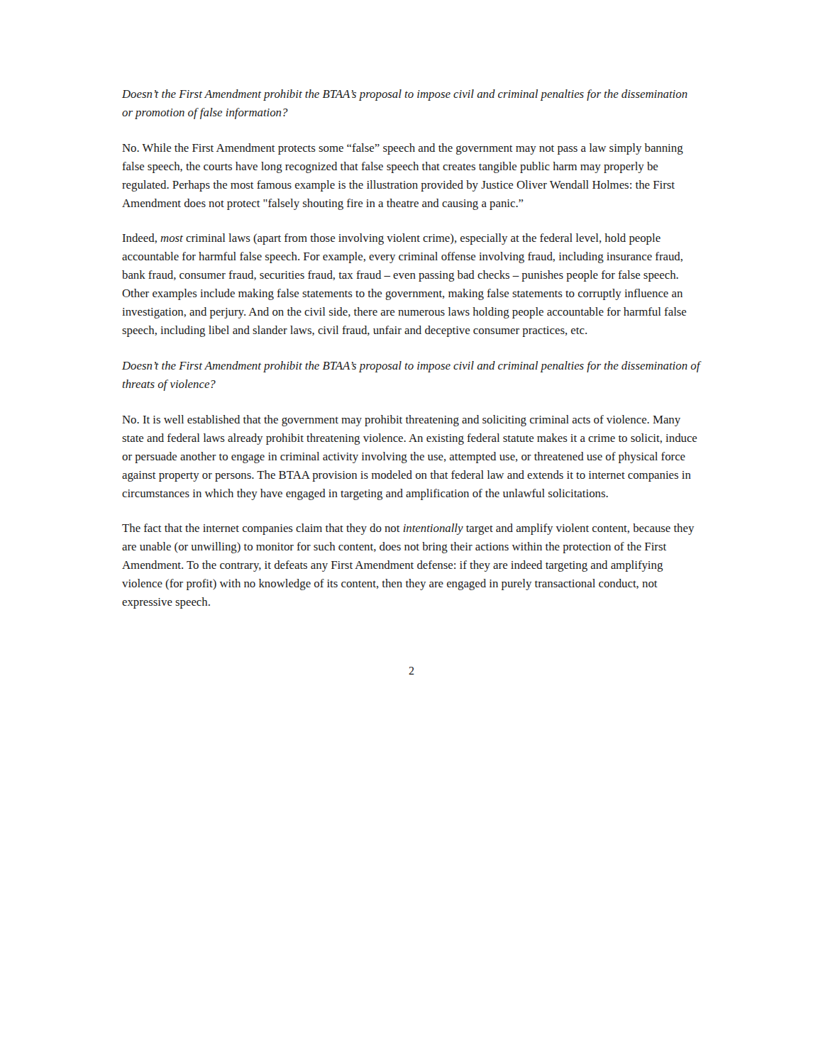Doesn’t the First Amendment prohibit the BTAA’s proposal to impose civil and criminal penalties for the dissemination or promotion of false information?
No. While the First Amendment protects some “false” speech and the government may not pass a law simply banning false speech, the courts have long recognized that false speech that creates tangible public harm may properly be regulated. Perhaps the most famous example is the illustration provided by Justice Oliver Wendall Holmes: the First Amendment does not protect "falsely shouting fire in a theatre and causing a panic.”
Indeed, most criminal laws (apart from those involving violent crime), especially at the federal level, hold people accountable for harmful false speech. For example, every criminal offense involving fraud, including insurance fraud, bank fraud, consumer fraud, securities fraud, tax fraud – even passing bad checks – punishes people for false speech. Other examples include making false statements to the government, making false statements to corruptly influence an investigation, and perjury. And on the civil side, there are numerous laws holding people accountable for harmful false speech, including libel and slander laws, civil fraud, unfair and deceptive consumer practices, etc.
Doesn’t the First Amendment prohibit the BTAA’s proposal to impose civil and criminal penalties for the dissemination of threats of violence?
No. It is well established that the government may prohibit threatening and soliciting criminal acts of violence. Many state and federal laws already prohibit threatening violence. An existing federal statute makes it a crime to solicit, induce or persuade another to engage in criminal activity involving the use, attempted use, or threatened use of physical force against property or persons. The BTAA provision is modeled on that federal law and extends it to internet companies in circumstances in which they have engaged in targeting and amplification of the unlawful solicitations.
The fact that the internet companies claim that they do not intentionally target and amplify violent content, because they are unable (or unwilling) to monitor for such content, does not bring their actions within the protection of the First Amendment. To the contrary, it defeats any First Amendment defense: if they are indeed targeting and amplifying violence (for profit) with no knowledge of its content, then they are engaged in purely transactional conduct, not expressive speech.
2